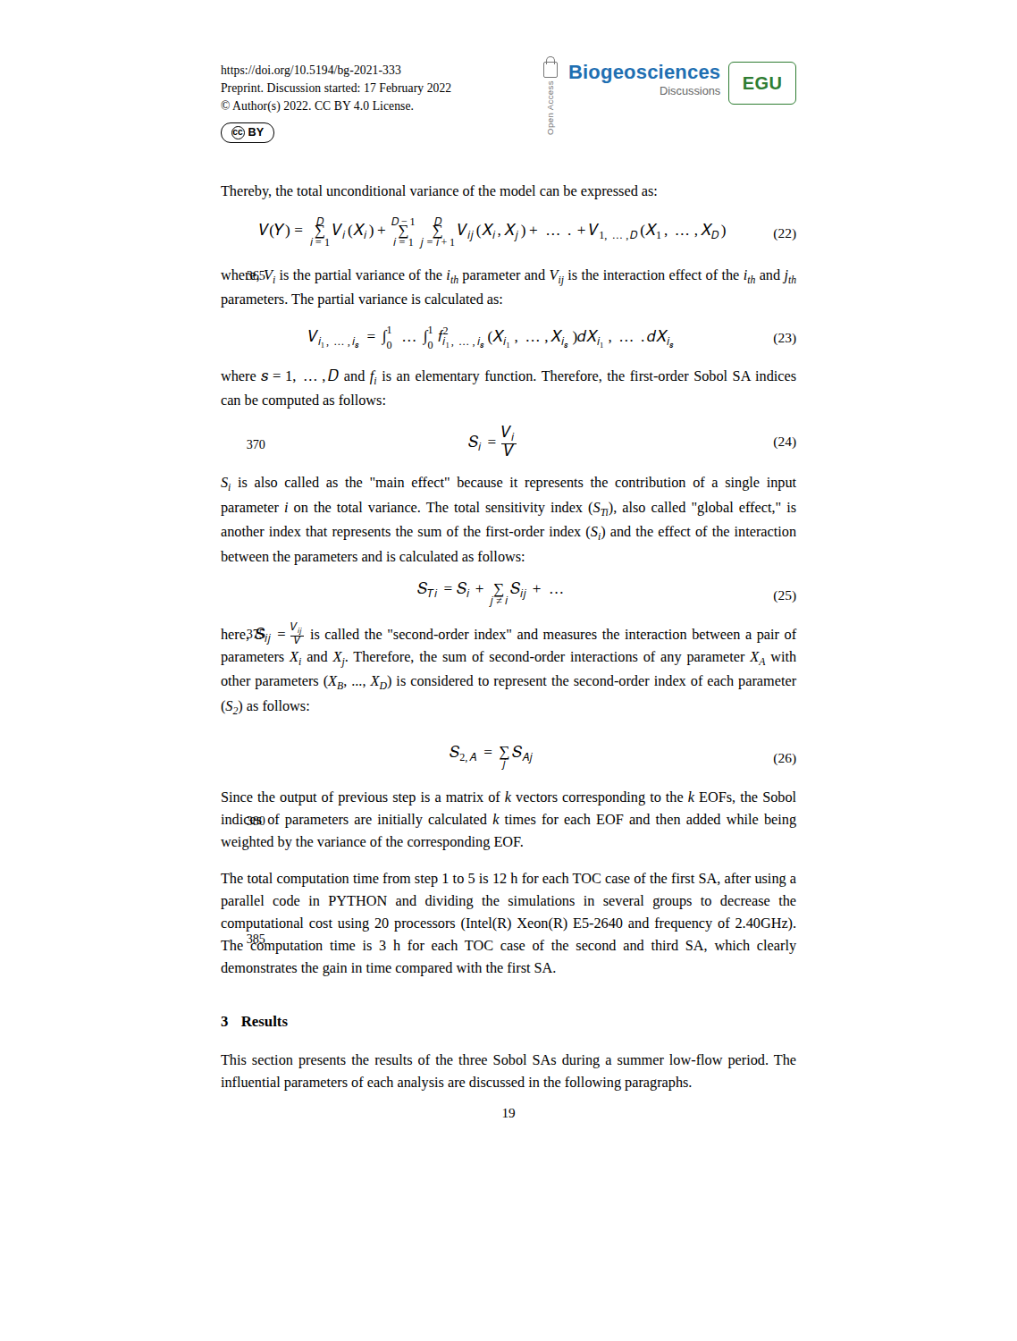https://doi.org/10.5194/bg-2021-333
Preprint. Discussion started: 17 February 2022
© Author(s) 2022. CC BY 4.0 License.
cc BY
Open Access
Biogeosciences
Discussions
EGU
Thereby, the total unconditional variance of the model can be expressed as:
V(Y)= ∑ i=1 D Vi (Xi) + ∑ i=1 D−1 ∑ j=i+1 D Vij (Xi,Xj) +….+ V1,…,D (X1,…,XD)
(22)
365
where, Vi is the partial variance of the ith parameter and Vij is the interaction effect of the ith and jth parameters. The partial variance is calculated as:
Vi1,…,is = ∫ 0 1 … ∫ 0 1 f i1,…,is 2 ( Xi1,…, Xis ) dXi1,…. dXis
(23)
where s=1,…,D and fi is an elementary function. Therefore, the first-order Sobol SA indices can be computed as follows:
370
Si = Vi V
(24)
Si is also called as the "main effect" because it represents the contribution of a single input parameter i on the total variance. The total sensitivity index (STi), also called "global effect," is another index that represents the sum of the first-order index (Si) and the effect of the interaction between the parameters and is calculated as follows:
STi = Si + ∑ j≠i Sij +…
(25)
375
here, Sij=VijV is called the "second-order index" and measures the interaction between a pair of parameters Xi and Xj. Therefore, the sum of second-order interactions of any parameter XA with other parameters (XB, ..., XD) is considered to represent the second-order index of each parameter (S2) as follows:
S2,A = ∑ j SAj
(26)
380
Since the output of previous step is a matrix of k vectors corresponding to the k EOFs, the Sobol indices of parameters are initially calculated k times for each EOF and then added while being weighted by the variance of the corresponding EOF.
385
The total computation time from step 1 to 5 is 12 h for each TOC case of the first SA, after using a parallel code in PYTHON and dividing the simulations in several groups to decrease the computational cost using 20 processors (Intel(R) Xeon(R) E5-2640 and frequency of 2.40GHz). The computation time is 3 h for each TOC case of the second and third SA, which clearly demonstrates the gain in time compared with the first SA.
3 Results
This section presents the results of the three Sobol SAs during a summer low-flow period. The influential parameters of each analysis are discussed in the following paragraphs.
19